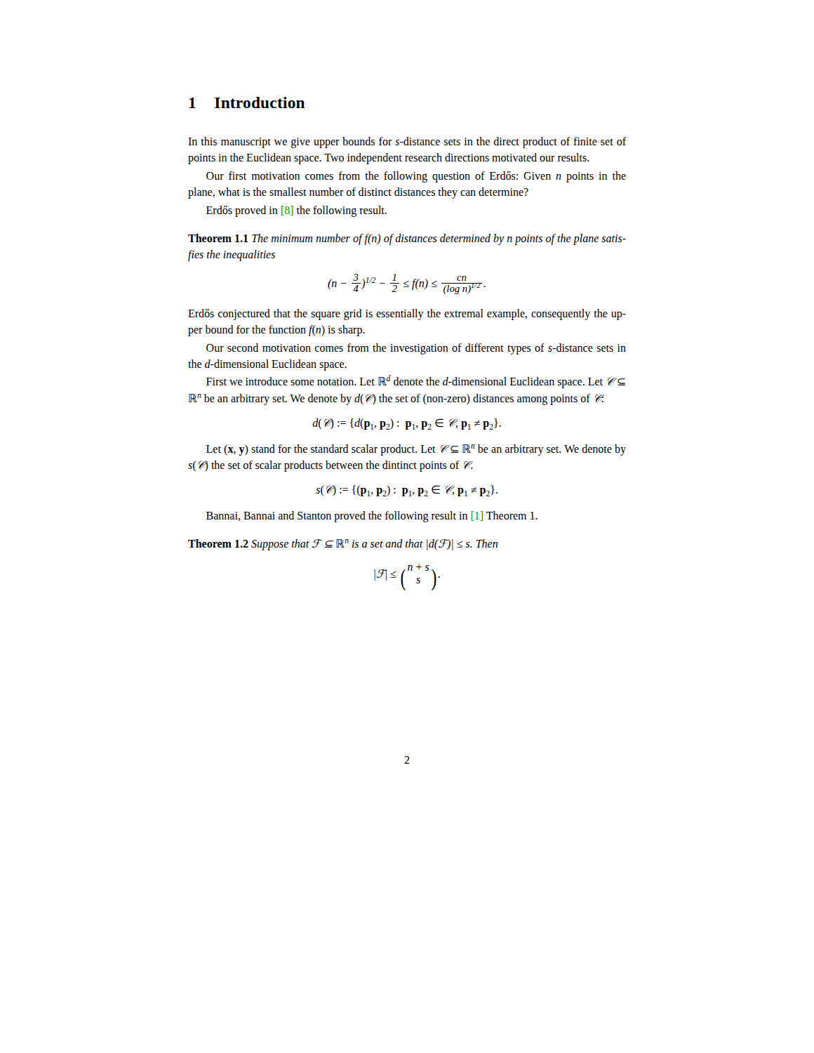1 Introduction
In this manuscript we give upper bounds for s-distance sets in the direct product of finite set of points in the Euclidean space. Two independent research directions motivated our results.
Our first motivation comes from the following question of Erdős: Given n points in the plane, what is the smallest number of distinct distances they can determine?
Erdős proved in [8] the following result.
Theorem 1.1 The minimum number of f(n) of distances determined by n points of the plane satisfies the inequalities
(n − 34)1/2 − 12 ≤ f(n) ≤ cn(log n)1/2.
Erdős conjectured that the square grid is essentially the extremal example, consequently the upper bound for the function f(n) is sharp.
Our second motivation comes from the investigation of different types of s-distance sets in the d-dimensional Euclidean space.
First we introduce some notation. Let ℝd denote the d-dimensional Euclidean space. Let 𝒞 ⊆ ℝn be an arbitrary set. We denote by d(𝒞) the set of (non-zero) distances among points of 𝒞:
d(𝒞) := {d(p1, p2) : p1, p2 ∈ 𝒞, p1 ≠ p2}.
Let (x, y) stand for the standard scalar product. Let 𝒞 ⊆ ℝn be an arbitrary set. We denote by s(𝒞) the set of scalar products between the dintinct points of 𝒞.
s(𝒞) := {(p1, p2) : p1, p2 ∈ 𝒞, p1 ≠ p2}.
Bannai, Bannai and Stanton proved the following result in [1] Theorem 1.
Theorem 1.2 Suppose that ℱ ⊆ ℝn is a set and that |d(ℱ)| ≤ s. Then
|ℱ| ≤ (n + s s).
2